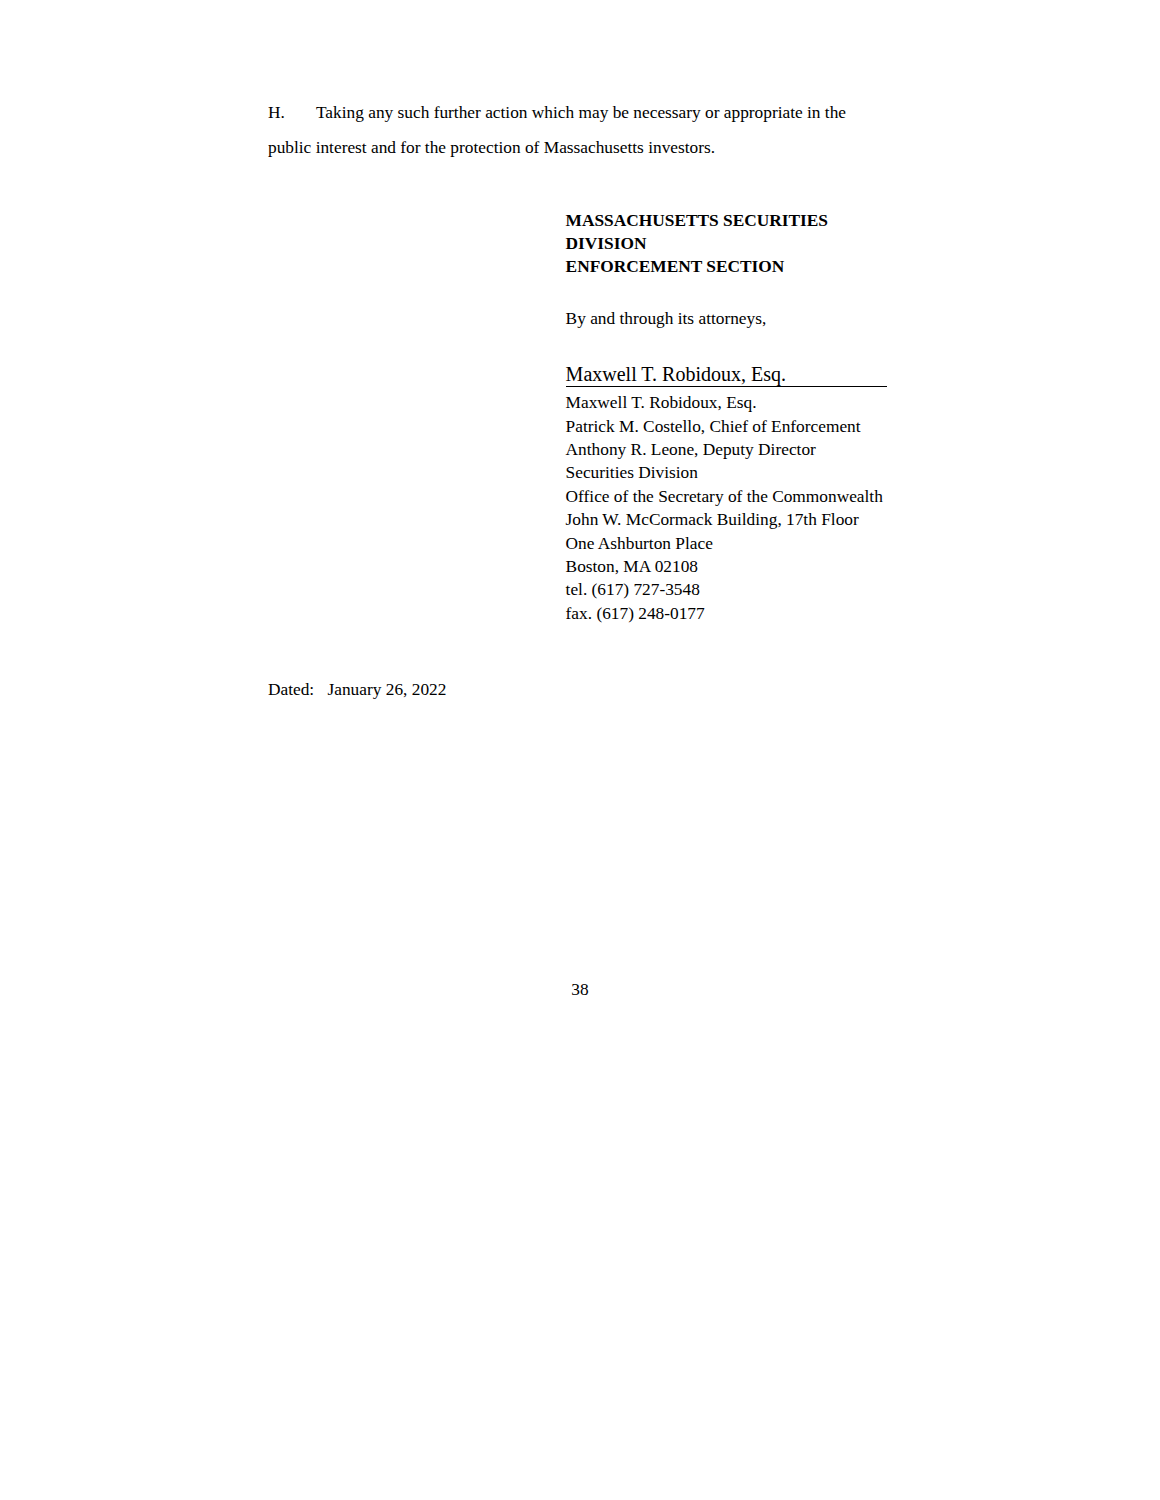H. Taking any such further action which may be necessary or appropriate in the public interest and for the protection of Massachusetts investors.
MASSACHUSETTS SECURITIES DIVISION
ENFORCEMENT SECTION
By and through its attorneys,
Maxwell T. Robidoux, Esq.
Maxwell T. Robidoux, Esq.
Patrick M. Costello, Chief of Enforcement
Anthony R. Leone, Deputy Director
Securities Division
Office of the Secretary of the Commonwealth
John W. McCormack Building, 17th Floor
One Ashburton Place
Boston, MA 02108
tel. (617) 727-3548
fax. (617) 248-0177
Dated: January 26, 2022
38